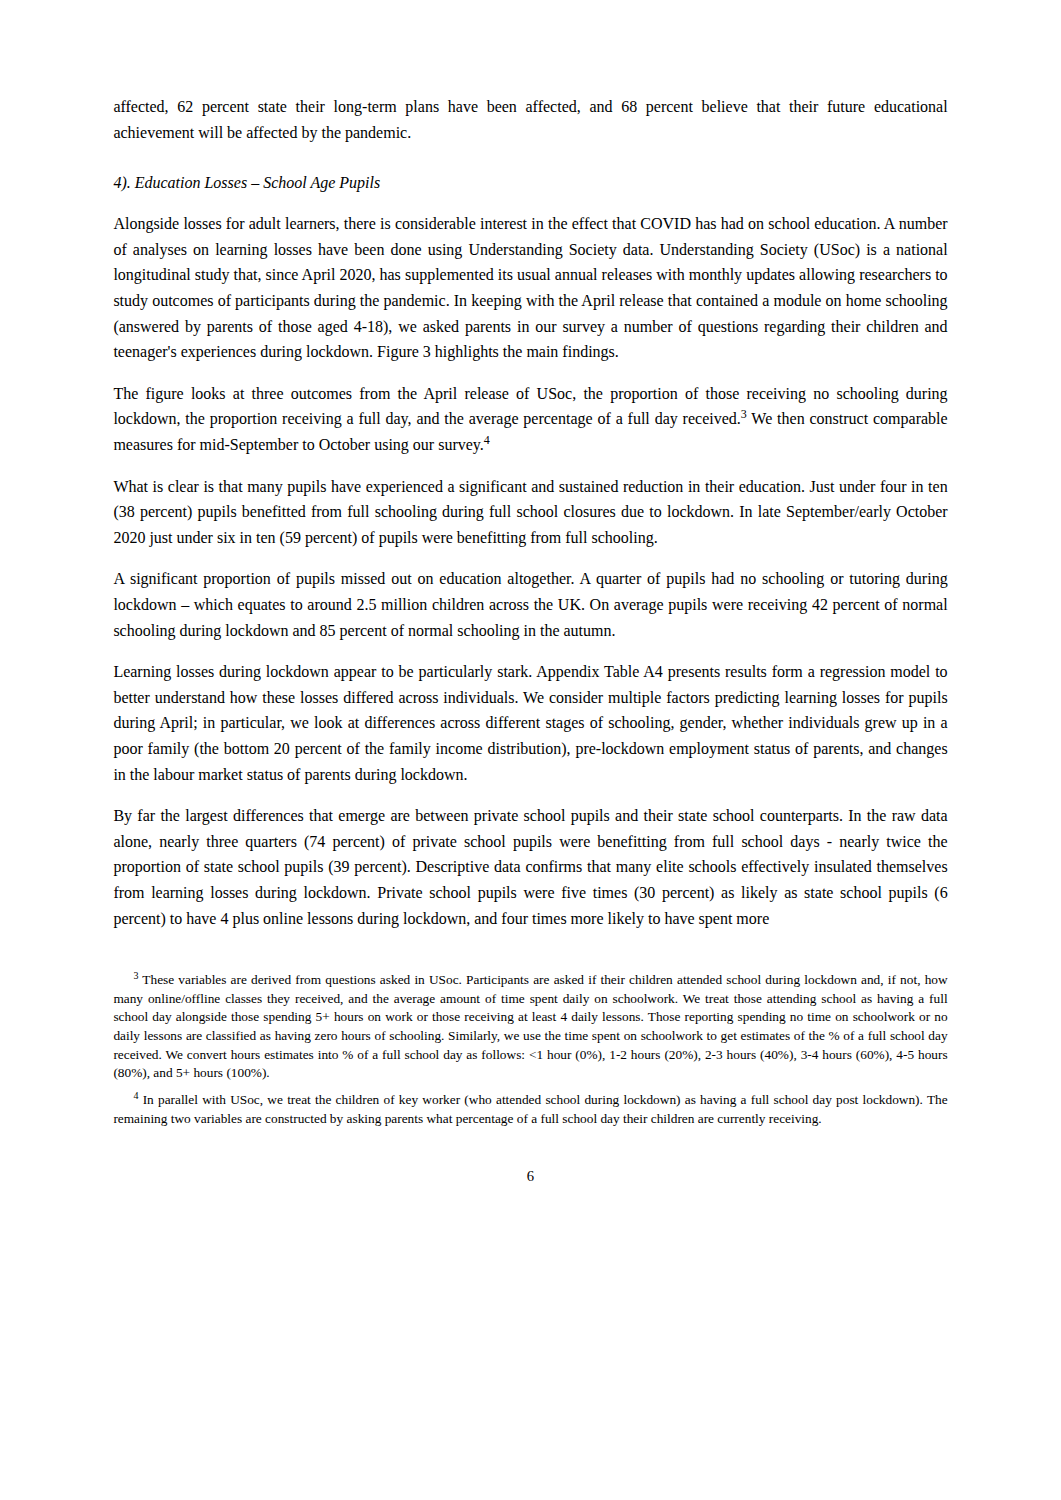affected, 62 percent state their long-term plans have been affected, and 68 percent believe that their future educational achievement will be affected by the pandemic.
4). Education Losses – School Age Pupils
Alongside losses for adult learners, there is considerable interest in the effect that COVID has had on school education. A number of analyses on learning losses have been done using Understanding Society data. Understanding Society (USoc) is a national longitudinal study that, since April 2020, has supplemented its usual annual releases with monthly updates allowing researchers to study outcomes of participants during the pandemic. In keeping with the April release that contained a module on home schooling (answered by parents of those aged 4-18), we asked parents in our survey a number of questions regarding their children and teenager's experiences during lockdown. Figure 3 highlights the main findings.
The figure looks at three outcomes from the April release of USoc, the proportion of those receiving no schooling during lockdown, the proportion receiving a full day, and the average percentage of a full day received.3 We then construct comparable measures for mid-September to October using our survey.4
What is clear is that many pupils have experienced a significant and sustained reduction in their education. Just under four in ten (38 percent) pupils benefitted from full schooling during full school closures due to lockdown. In late September/early October 2020 just under six in ten (59 percent) of pupils were benefitting from full schooling.
A significant proportion of pupils missed out on education altogether. A quarter of pupils had no schooling or tutoring during lockdown – which equates to around 2.5 million children across the UK. On average pupils were receiving 42 percent of normal schooling during lockdown and 85 percent of normal schooling in the autumn.
Learning losses during lockdown appear to be particularly stark. Appendix Table A4 presents results form a regression model to better understand how these losses differed across individuals. We consider multiple factors predicting learning losses for pupils during April; in particular, we look at differences across different stages of schooling, gender, whether individuals grew up in a poor family (the bottom 20 percent of the family income distribution), pre-lockdown employment status of parents, and changes in the labour market status of parents during lockdown.
By far the largest differences that emerge are between private school pupils and their state school counterparts. In the raw data alone, nearly three quarters (74 percent) of private school pupils were benefitting from full school days - nearly twice the proportion of state school pupils (39 percent). Descriptive data confirms that many elite schools effectively insulated themselves from learning losses during lockdown. Private school pupils were five times (30 percent) as likely as state school pupils (6 percent) to have 4 plus online lessons during lockdown, and four times more likely to have spent more
3 These variables are derived from questions asked in USoc. Participants are asked if their children attended school during lockdown and, if not, how many online/offline classes they received, and the average amount of time spent daily on schoolwork. We treat those attending school as having a full school day alongside those spending 5+ hours on work or those receiving at least 4 daily lessons. Those reporting spending no time on schoolwork or no daily lessons are classified as having zero hours of schooling. Similarly, we use the time spent on schoolwork to get estimates of the % of a full school day received. We convert hours estimates into % of a full school day as follows: <1 hour (0%), 1-2 hours (20%), 2-3 hours (40%), 3-4 hours (60%), 4-5 hours (80%), and 5+ hours (100%).
4 In parallel with USoc, we treat the children of key worker (who attended school during lockdown) as having a full school day post lockdown). The remaining two variables are constructed by asking parents what percentage of a full school day their children are currently receiving.
6